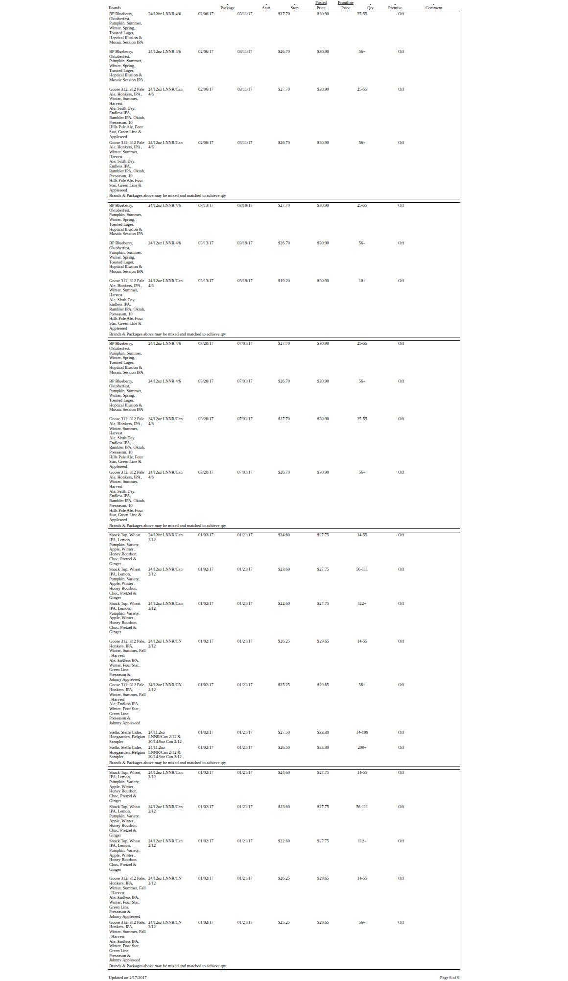| | | | | Posted | Frontline | | | |
| --- | --- | --- | --- | --- | --- | --- | --- | --- |
| Brands | Package | Start | Stop | Price | Price | Qty | Premise | Comment |
| BP Blueberry, Oktoberfest, Pumpkin, Summer, Winter, Spring, Toasted Lager, Hoptical Illusion & Mosaic Session IPA | 24/12oz LNNR 4/6 | 02/06/17 | 03/11/17 | $27.70 | $30.90 | 25-55 | Off | |
| BP Blueberry, Oktoberfest, Pumpkin, Summer, Winter, Spring, Toasted Lager, Hoptical Illusion & Mosaic Session IPA | 24/12oz LNNR 4/6 | 02/06/17 | 03/11/17 | $26.70 | $30.90 | 56+ | Off | |
| Goose 312, 312 Pale Ale, Honkers, IPA , Winter, Summer, Harvest Ale, Sixth Day, Endless IPA, Rambler IPA, Oktob, Preseason, 10 Hills Pale Ale, Four Star, Green Line & Appleseed | 24/12oz LNNR/Can 4/6 | 02/06/17 | 03/11/17 | $27.70 | $30.90 | 25-55 | Off | |
| Goose 312, 312 Pale Ale, Honkers, IPA , Winter, Summer, Harvest Ale, Sixth Day, Endless IPA, Rambler IPA, Oktob, Preseason, 10 Hills Pale Ale, Four Star, Green Line & Appleseed | 24/12oz LNNR/Can 4/6 | 02/06/17 | 03/11/17 | $26.70 | $30.90 | 56+ | Off | |
| Brands & Packages above may be mixed and matched to achieve qty |
| BP Blueberry, Oktoberfest, Pumpkin, Summer, Winter, Spring, Toasted Lager, Hoptical Illusion & Mosaic Session IPA | 24/12oz LNNR 4/6 | 03/13/17 | 03/19/17 | $27.70 | $30.90 | 25-55 | Off | |
| BP Blueberry, Oktoberfest, Pumpkin, Summer, Winter, Spring, Toasted Lager, Hoptical Illusion & Mosaic Session IPA | 24/12oz LNNR 4/6 | 03/13/17 | 03/19/17 | $26.70 | $30.90 | 56+ | Off | |
| Goose 312, 312 Pale Ale, Honkers, IPA , Winter, Summer, Harvest Ale, Sixth Day, Endless IPA, Rambler IPA, Oktob, Preseason, 10 Hills Pale Ale, Four Star, Green Line & Appleseed | 24/12oz LNNR/Can 4/6 | 03/13/17 | 03/19/17 | $19.20 | $30.90 | 10+ | Off | |
| Brands & Packages above may be mixed and matched to achieve qty |
| BP Blueberry, Oktoberfest, Pumpkin, Summer, Winter, Spring, Toasted Lager, Hoptical Illusion & Mosaic Session IPA | 24/12oz LNNR 4/6 | 03/20/17 | 07/01/17 | $27.70 | $30.90 | 25-55 | Off | |
| BP Blueberry, Oktoberfest, Pumpkin, Summer, Winter, Spring, Toasted Lager, Hoptical Illusion & Mosaic Session IPA | 24/12oz LNNR 4/6 | 03/20/17 | 07/01/17 | $26.70 | $30.90 | 56+ | Off | |
| Goose 312, 312 Pale Ale, Honkers, IPA , Winter, Summer, Harvest Ale, Sixth Day, Endless IPA, Rambler IPA, Oktob, Preseason, 10 Hills Pale Ale, Four Star, Green Line & Appleseed | 24/12oz LNNR/Can 4/6 | 03/20/17 | 07/01/17 | $27.70 | $30.90 | 25-55 | Off | |
| Goose 312, 312 Pale Ale, Honkers, IPA , Winter, Summer, Harvest Ale, Sixth Day, Endless IPA, Rambler IPA, Oktob, Preseason, 10 Hills Pale Ale, Four Star, Green Line & Appleseed | 24/12oz LNNR/Can 4/6 | 03/20/17 | 07/01/17 | $26.70 | $30.90 | 56+ | Off | |
| Brands & Packages above may be mixed and matched to achieve qty |
| Shock Top, Wheat IPA, Lemon, Pumpkin, Variety, Apple, Winter , Honey Bourbon, Choc, Pretzel & Ginger | 24/12oz LNNR/Can 2/12 | 01/02/17 | 01/21/17 | $24.60 | $27.75 | 14-55 | Off | |
| Shock Top, Wheat IPA, Lemon, Pumpkin, Variety, Apple, Winter , Honey Bourbon, Choc, Pretzel & Ginger | 24/12oz LNNR/Can 2/12 | 01/02/17 | 01/21/17 | $23.60 | $27.75 | 56-111 | Off | |
| Shock Top, Wheat IPA, Lemon, Pumpkin, Variety, Apple, Winter , Honey Bourbon, Choc, Pretzel & Ginger | 24/12oz LNNR/Can 2/12 | 01/02/17 | 01/21/17 | $22.60 | $27.75 | 112+ | Off | |
| Goose 312, 312 Pale, Honkers, IPA, Winter, Summer, Fall , Harvest Ale, Endless IPA, Winter, Four Star, Green Line, Preseason & Johnny Appleseed | 24/12oz LNNR/CN 2/12 | 01/02/17 | 01/21/17 | $26.25 | $29.65 | 14-55 | Off | |
| Goose 312, 312 Pale, Honkers, IPA, Winter, Summer, Fall , Harvest Ale, Endless IPA, Winter, Four Star, Green Line, Preseason & Johnny Appleseed | 24/12oz LNNR/CN 2/12 | 01/02/17 | 01/21/17 | $25.25 | $29.65 | 56+ | Off | |
| Stella, Stella Cidre, Hoegaarden, Belgian Sampler | 24/11.2oz LNNR/Can 2/12 & 20/14.9oz Can 2/12 | 01/02/17 | 01/21/17 | $27.50 | $33.30 | 14-199 | Off | |
| Stella, Stella Cidre, Hoegaarden, Belgian Sampler | 24/11.2oz LNNR/Can 2/12 & 20/14.9oz Can 2/12 | 01/02/17 | 01/21/17 | $26.50 | $33.30 | 200+ | Off | |
| Brands & Packages above may be mixed and matched to achieve qty |
| Shock Top, Wheat IPA, Lemon, Pumpkin, Variety, Apple, Winter , Honey Bourbon, Choc, Pretzel & Ginger | 24/12oz LNNR/Can 2/12 | 01/02/17 | 01/21/17 | $24.60 | $27.75 | 14-55 | Off | |
| Shock Top, Wheat IPA, Lemon, Pumpkin, Variety, Apple, Winter , Honey Bourbon, Choc, Pretzel & Ginger | 24/12oz LNNR/Can 2/12 | 01/02/17 | 01/21/17 | $23.60 | $27.75 | 56-111 | Off | |
| Shock Top, Wheat IPA, Lemon, Pumpkin, Variety, Apple, Winter , Honey Bourbon, Choc, Pretzel & Ginger | 24/12oz LNNR/Can 2/12 | 01/02/17 | 01/21/17 | $22.60 | $27.75 | 112+ | Off | |
| Goose 312, 312 Pale, Honkers, IPA, Winter, Summer, Fall , Harvest Ale, Endless IPA, Winter, Four Star, Green Line, Preseason & Johnny Appleseed | 24/12oz LNNR/CN 2/12 | 01/02/17 | 01/21/17 | $26.25 | $29.65 | 14-55 | Off | |
| Goose 312, 312 Pale, Honkers, IPA, Winter, Summer, Fall , Harvest Ale, Endless IPA, Winter, Four Star, Green Line, Preseason & Johnny Appleseed | 24/12oz LNNR/CN 2/12 | 01/02/17 | 01/21/17 | $25.25 | $29.65 | 56+ | Off | |
| Brands & Packages above may be mixed and matched to achieve qty |
| Updated on 2/17/2017 | Page 6 of 9 |